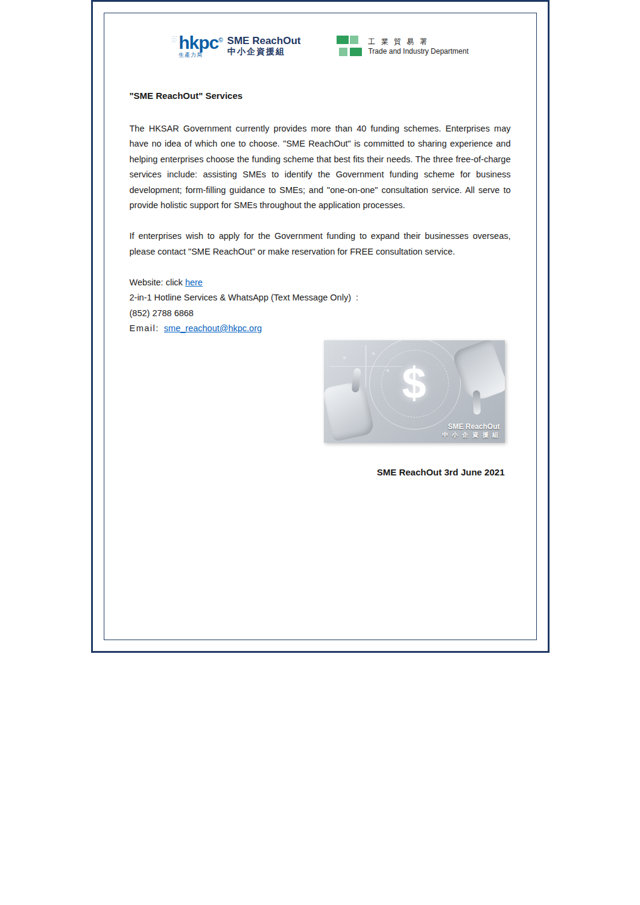∴∵
∴∵
hkpc©生產力局
SME ReachOut
中小企資援組
工 業 貿 易 署
Trade and Industry Department
"SME ReachOut" Services
The HKSAR Government currently provides more than 40 funding schemes. Enterprises may have no idea of which one to choose. "SME ReachOut" is committed to sharing experience and helping enterprises choose the funding scheme that best fits their needs. The three free-of-charge services include: assisting SMEs to identify the Government funding scheme for business development; form-filling guidance to SMEs; and "one-on-one" consultation service. All serve to provide holistic support for SMEs throughout the application processes.
If enterprises wish to apply for the Government funding to expand their businesses overseas, please contact "SME ReachOut" or make reservation for FREE consultation service.
Website: click here
2-in-1 Hotline Services & WhatsApp (Text Message Only) :
(852) 2788 6868
Email: sme_reachout@hkpc.org
$
SME ReachOut
中 小 企 資 援 組
SME ReachOut 3rd June 2021